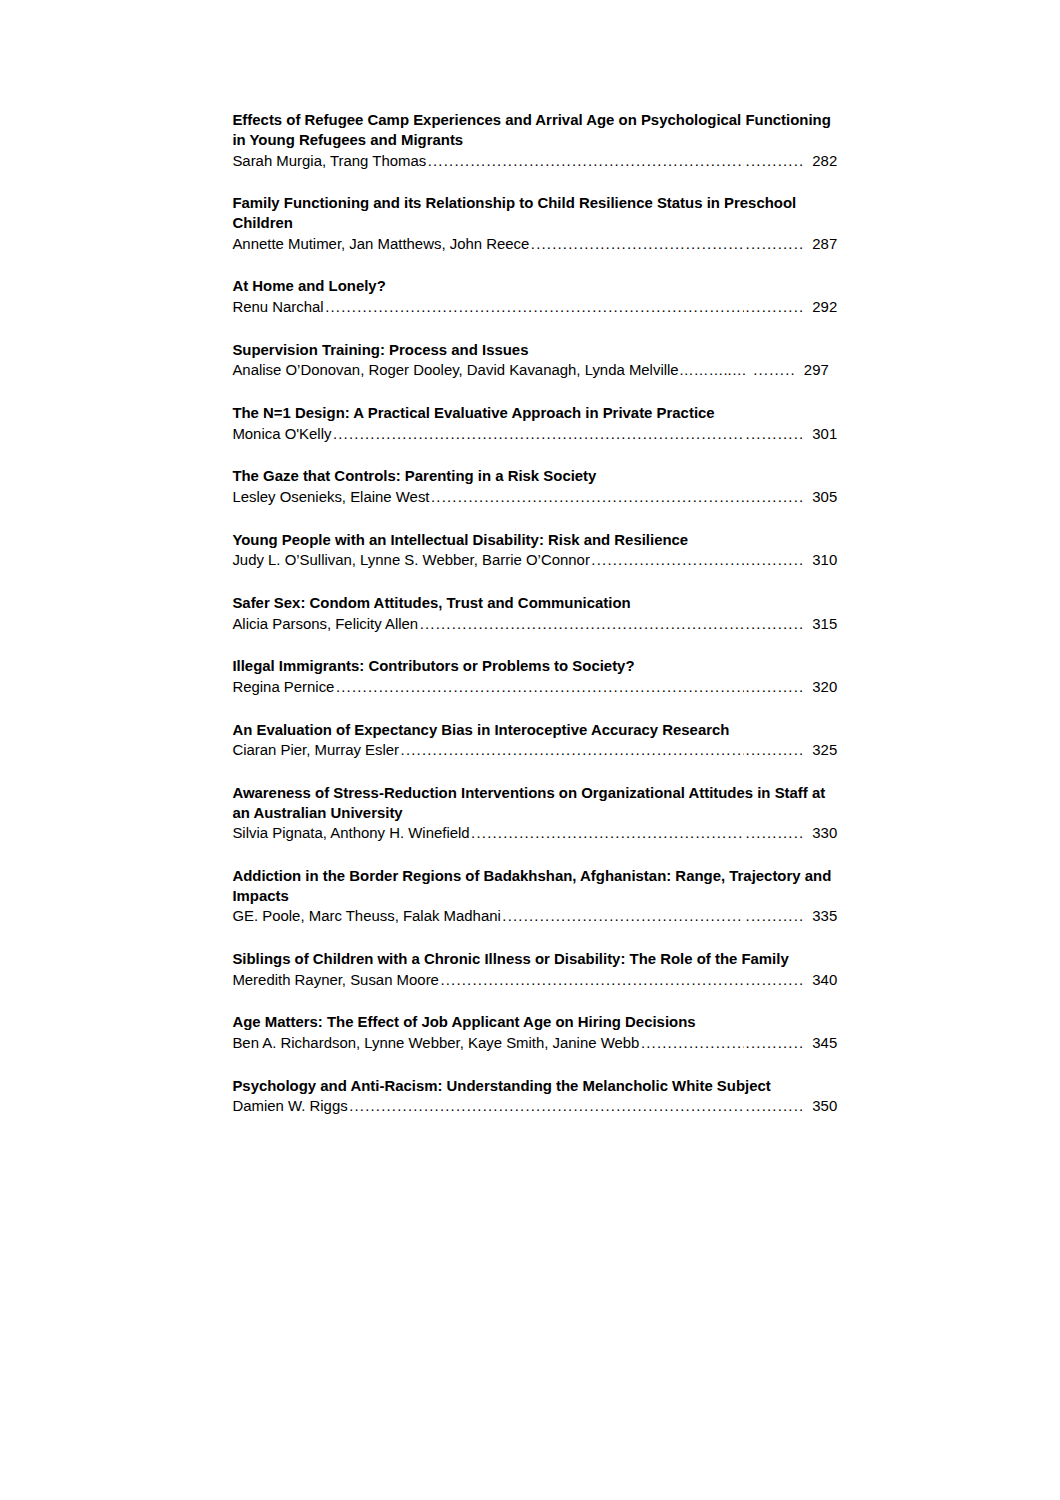Effects of Refugee Camp Experiences and Arrival Age on Psychological Functioning in Young Refugees and Migrants
Sarah Murgia, Trang Thomas .......................................................................... ........... 282
Family Functioning and its Relationship to Child Resilience Status in Preschool Children
Annette Mutimer, Jan Matthews, John Reece ................................................... ........... 287
At Home and Lonely?
Renu Narchal .................................................................................... ........... 292
Supervision Training: Process and Issues
Analise O’Donovan, Roger Dooley, David Kavanagh, Lynda Melville……….. … ........ 297
The N=1 Design: A Practical Evaluative Approach in Private Practice
Monica O'Kelly ................................................................................... ........... 301
The Gaze that Controls: Parenting in a Risk Society
Lesley Osenieks, Elaine West .......................................................................... ........... 305
Young People with an Intellectual Disability: Risk and Resilience
Judy L. O’Sullivan, Lynne S. Webber, Barrie O’Connor ..................................... ........... 310
Safer Sex: Condom Attitudes, Trust and Communication
Alicia Parsons, Felicity Allen ............................................................................. ........... 315
Illegal Immigrants: Contributors or Problems to Society?
Regina Pernice ................................................................................... ........... 320
An Evaluation of Expectancy Bias in Interoceptive Accuracy Research
Ciaran Pier, Murray Esler .................................................................................. ........... 325
Awareness of Stress-Reduction Interventions on Organizational Attitudes in Staff at an Australian University
Silvia Pignata, Anthony H. Winefield ................................................................. ........... 330
Addiction in the Border Regions of Badakhshan, Afghanistan: Range, Trajectory and Impacts
GE. Poole, Marc Theuss, Falak Madhani ......................................................... ........... 335
Siblings of Children with a Chronic Illness or Disability: The Role of the Family
Meredith Rayner, Susan Moore ......................................................................... ........... 340
Age Matters: The Effect of Job Applicant Age on Hiring Decisions
Ben A. Richardson, Lynne Webber, Kaye Smith, Janine Webb ........................ ........... 345
Psychology and Anti-Racism: Understanding the Melancholic White Subject
Damien W. Riggs .............................................................................. ........... 350